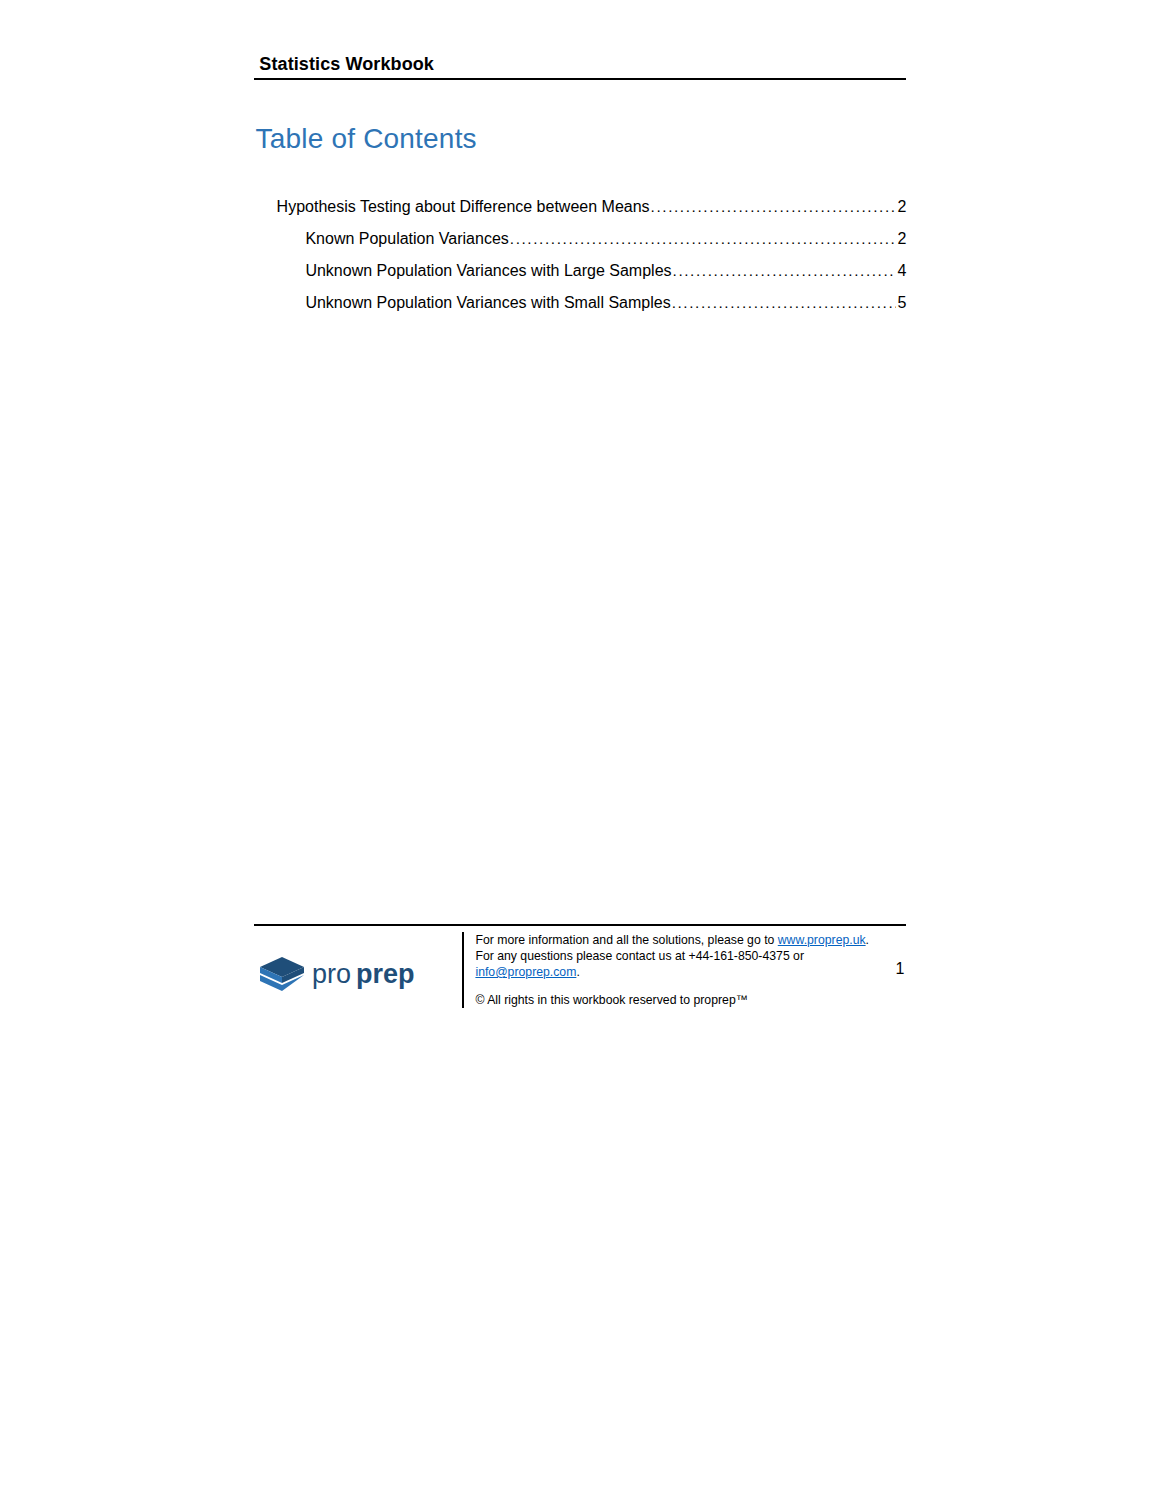Statistics Workbook
Table of Contents
Hypothesis Testing about Difference between Means ........................................................... 2
Known Population Variances ................................................................................. 2
Unknown Population Variances with Large Samples ........................................................... 4
Unknown Population Variances with Small Samples ........................................................... 5
pro prep
For more information and all the solutions, please go to www.proprep.uk.
For any questions please contact us at +44-161-850-4375 or info@proprep.com. © All rights in this workbook reserved to proprep™
1